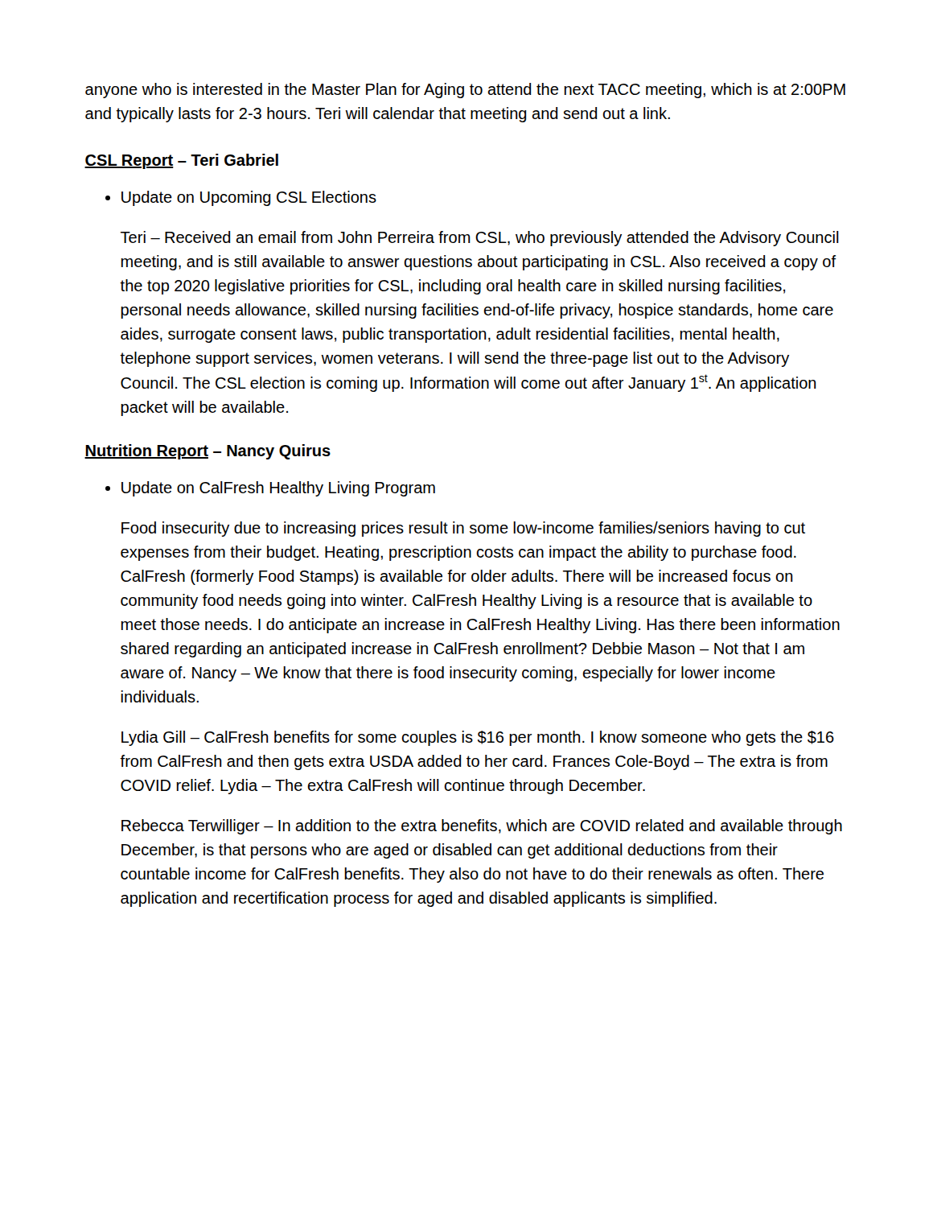anyone who is interested in the Master Plan for Aging to attend the next TACC meeting, which is at 2:00PM and typically lasts for 2-3 hours. Teri will calendar that meeting and send out a link.
CSL Report – Teri Gabriel
Update on Upcoming CSL Elections
Teri – Received an email from John Perreira from CSL, who previously attended the Advisory Council meeting, and is still available to answer questions about participating in CSL. Also received a copy of the top 2020 legislative priorities for CSL, including oral health care in skilled nursing facilities, personal needs allowance, skilled nursing facilities end-of-life privacy, hospice standards, home care aides, surrogate consent laws, public transportation, adult residential facilities, mental health, telephone support services, women veterans. I will send the three-page list out to the Advisory Council. The CSL election is coming up. Information will come out after January 1st. An application packet will be available.
Nutrition Report – Nancy Quirus
Update on CalFresh Healthy Living Program
Food insecurity due to increasing prices result in some low-income families/seniors having to cut expenses from their budget. Heating, prescription costs can impact the ability to purchase food. CalFresh (formerly Food Stamps) is available for older adults. There will be increased focus on community food needs going into winter. CalFresh Healthy Living is a resource that is available to meet those needs. I do anticipate an increase in CalFresh Healthy Living. Has there been information shared regarding an anticipated increase in CalFresh enrollment? Debbie Mason – Not that I am aware of. Nancy – We know that there is food insecurity coming, especially for lower income individuals.
Lydia Gill – CalFresh benefits for some couples is $16 per month. I know someone who gets the $16 from CalFresh and then gets extra USDA added to her card. Frances Cole-Boyd – The extra is from COVID relief. Lydia – The extra CalFresh will continue through December.
Rebecca Terwilliger – In addition to the extra benefits, which are COVID related and available through December, is that persons who are aged or disabled can get additional deductions from their countable income for CalFresh benefits. They also do not have to do their renewals as often. There application and recertification process for aged and disabled applicants is simplified.